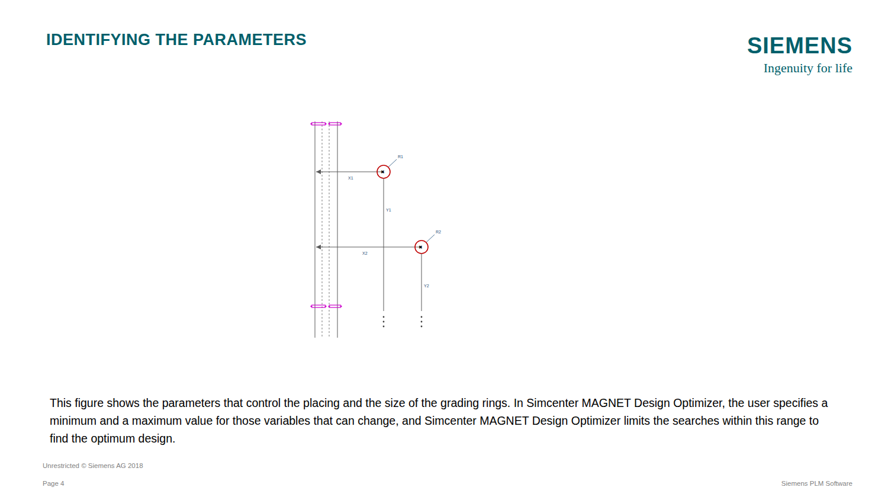Identifying the Parameters
SIEMENS
Ingenuity for life
X1 ✖ R1 Y1 X2 ✖ R2 Y2
This figure shows the parameters that control the placing and the size of the grading rings. In Simcenter MAGNET Design Optimizer, the user specifies a minimum and a maximum value for those variables that can change, and Simcenter MAGNET Design Optimizer limits the searches within this range to find the optimum design.
Unrestricted © Siemens AG 2018
Page 4
Siemens PLM Software